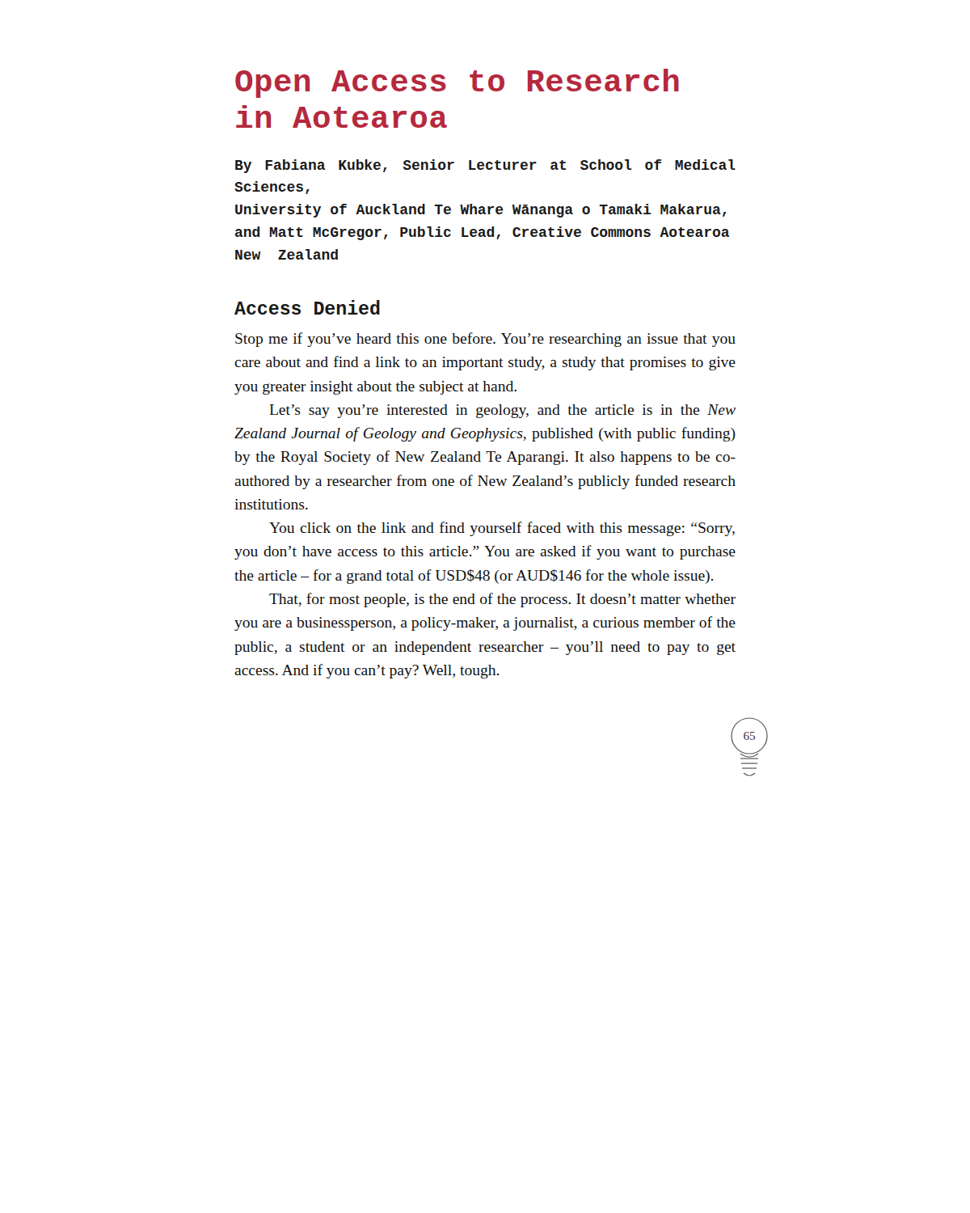Open Access to Research in Aotearoa
By Fabiana Kubke, Senior Lecturer at School of Medical Sciences,
University of Auckland Te Whare Wānanga o Tamaki Makarua,
and Matt McGregor, Public Lead, Creative Commons Aotearoa
New Zealand
Access Denied
Stop me if you’ve heard this one before. You’re researching an issue that you care about and find a link to an important study, a study that promises to give you greater insight about the subject at hand.
Let’s say you’re interested in geology, and the article is in the New Zealand Journal of Geology and Geophysics, published (with public funding) by the Royal Society of New Zealand Te Aparangi. It also happens to be co-authored by a researcher from one of New Zealand’s publicly funded research institutions.
You click on the link and find yourself faced with this message: “Sorry, you don’t have access to this article.” You are asked if you want to purchase the article – for a grand total of USD$48 (or AUD$146 for the whole issue).
That, for most people, is the end of the process. It doesn’t matter whether you are a businessperson, a policy-maker, a journalist, a curious member of the public, a student or an independent researcher – you’ll need to pay to get access. And if you can’t pay? Well, tough.
65